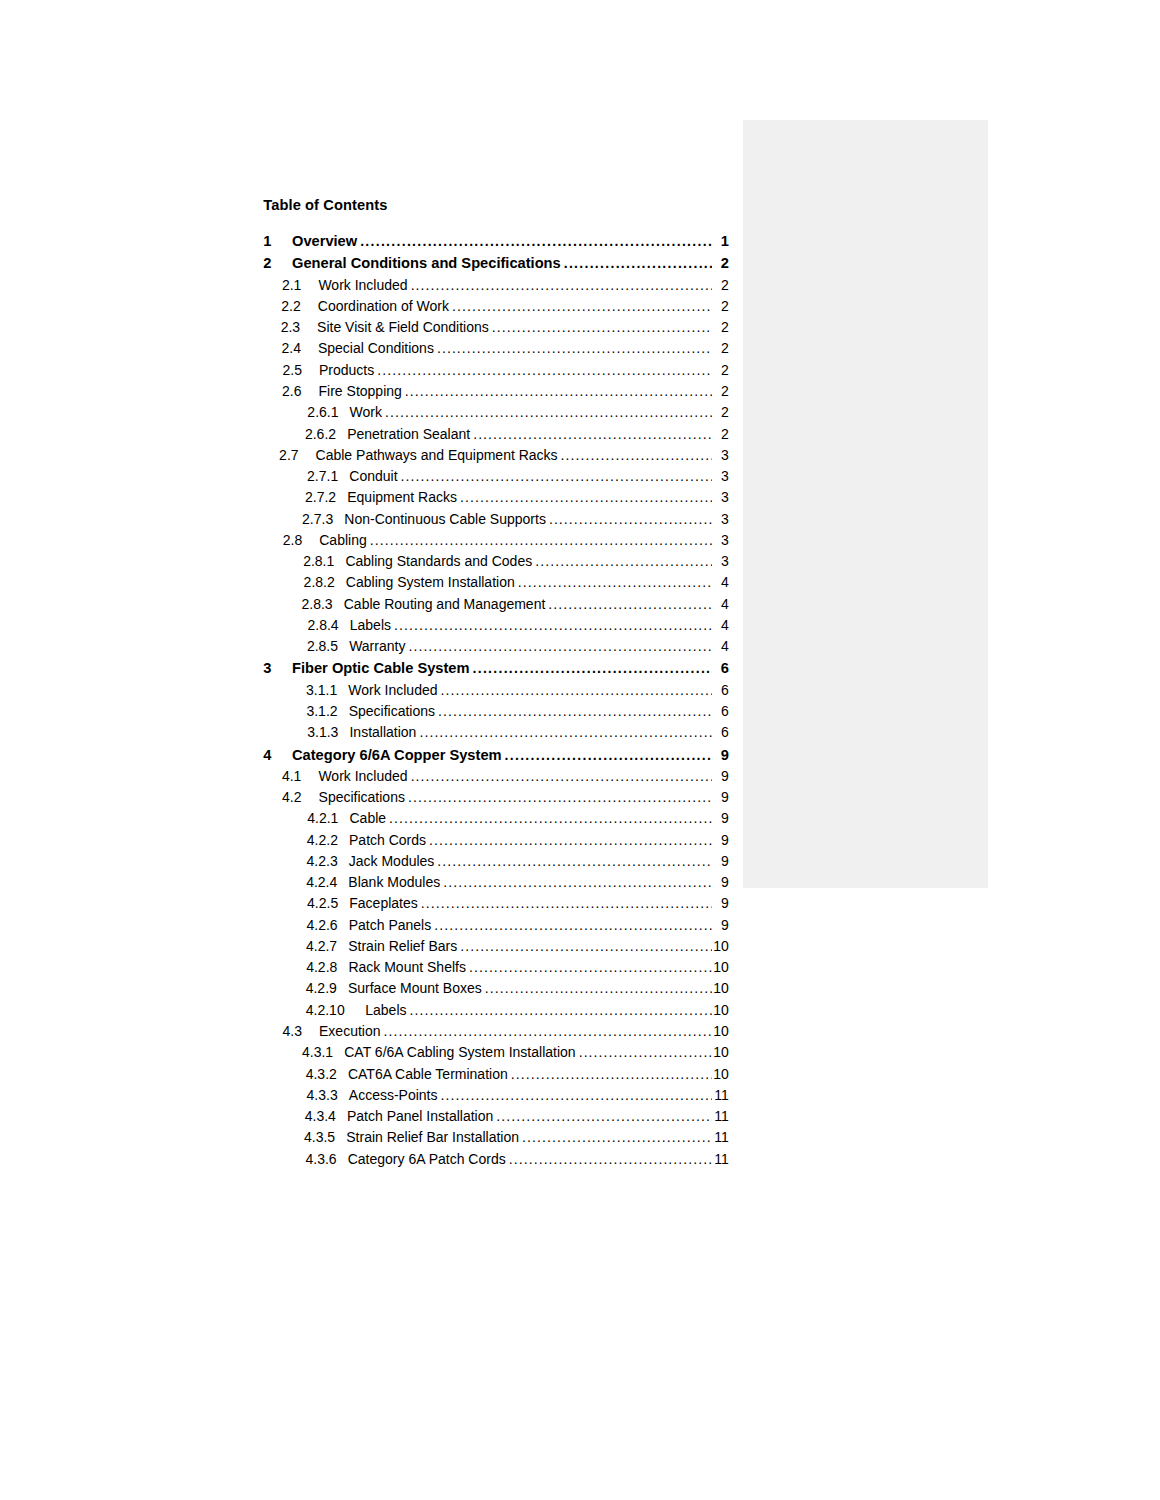Table of Contents
1 Overview .................................................................................................. 1
2 General Conditions and Specifications ............................................................. 2
2.1 Work Included ............................................................................................. 2
2.2 Coordination of Work ................................................................................... 2
2.3 Site Visit & Field Conditions ......................................................................... 2
2.4 Special Conditions ....................................................................................... 2
2.5 Products .................................................................................................... 2
2.6 Fire Stopping .............................................................................................. 2
2.6.1 Work ................................................................................................. 2
2.6.2 Penetration Sealant ........................................................................... 2
2.7 Cable Pathways and Equipment Racks ....................................................... 3
2.7.1 Conduit ............................................................................................. 3
2.7.2 Equipment Racks ............................................................................... 3
2.7.3 Non-Continuous Cable Supports ....................................................... 3
2.8 Cabling ..................................................................................................... 3
2.8.1 Cabling Standards and Codes .......................................................... 3
2.8.2 Cabling System Installation ............................................................... 4
2.8.3 Cable Routing and Management ........................................................ 4
2.8.4 Labels .............................................................................................. 4
2.8.5 Warranty ........................................................................................... 4
3 Fiber Optic Cable System ................................................................................. 6
3.1.1 Work Included ................................................................................... 6
3.1.2 Specifications ................................................................................... 6
3.1.3 Installation ....................................................................................... 6
4 Category 6/6A Copper System ......................................................................... 9
4.1 Work Included ............................................................................................. 9
4.2 Specifications ............................................................................................. 9
4.2.1 Cable ................................................................................................ 9
4.2.2 Patch Cords ..................................................................................... 9
4.2.3 Jack Modules ................................................................................... 9
4.2.4 Blank Modules .................................................................................. 9
4.2.5 Faceplates ....................................................................................... 9
4.2.6 Patch Panels .................................................................................... 9
4.2.7 Strain Relief Bars ............................................................................. 10
4.2.8 Rack Mount Shelfs .......................................................................... 10
4.2.9 Surface Mount Boxes ...................................................................... 10
4.2.10 Labels ............................................................................................. 10
4.3 Execution .................................................................................................. 10
4.3.1 CAT 6/6A Cabling System Installation ............................................. 10
4.3.2 CAT6A Cable Termination .............................................................. 10
4.3.3 Access-Points .................................................................................. 11
4.3.4 Patch Panel Installation .................................................................... 11
4.3.5 Strain Relief Bar Installation ............................................................. 11
4.3.6 Category 6A Patch Cords ............................................................... 11